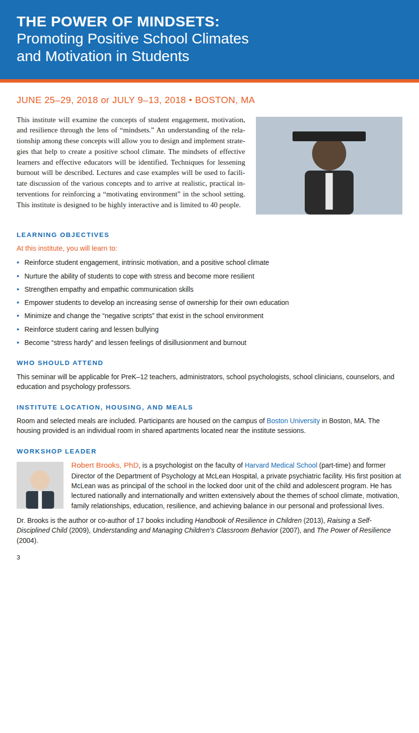The Power of Mindsets: Promoting Positive School Climates and Motivation in Students
JUNE 25–29, 2018 or JULY 9–13, 2018 • BOSTON, MA
This institute will examine the concepts of student engagement, motivation, and resilience through the lens of “mindsets.” An understanding of the relationship among these concepts will allow you to design and implement strategies that help to create a positive school climate. The mindsets of effective learners and effective educators will be identified. Techniques for lessening burnout will be described. Lectures and case examples will be used to facilitate discussion of the various concepts and to arrive at realistic, practical interventions for reinforcing a “motivating environment” in the school setting. This institute is designed to be highly interactive and is limited to 40 people.
Learning Objectives
At this institute, you will learn to:
Reinforce student engagement, intrinsic motivation, and a positive school climate
Nurture the ability of students to cope with stress and become more resilient
Strengthen empathy and empathic communication skills
Empower students to develop an increasing sense of ownership for their own education
Minimize and change the “negative scripts” that exist in the school environment
Reinforce student caring and lessen bullying
Become “stress hardy” and lessen feelings of disillusionment and burnout
Who Should Attend
This seminar will be applicable for PreK–12 teachers, administrators, school psychologists, school clinicians, counselors, and education and psychology professors.
Institute Location, Housing, and Meals
Room and selected meals are included. Participants are housed on the campus of Boston University in Boston, MA. The housing provided is an individual room in shared apartments located near the institute sessions.
Workshop Leader
Robert Brooks, PhD, is a psychologist on the faculty of Harvard Medical School (part-time) and former Director of the Department of Psychology at McLean Hospital, a private psychiatric facility. His first position at McLean was as principal of the school in the locked door unit of the child and adolescent program. He has lectured nationally and internationally and written extensively about the themes of school climate, motivation, family relationships, education, resilience, and achieving balance in our personal and professional lives.
Dr. Brooks is the author or co-author of 17 books including Handbook of Resilience in Children (2013), Raising a Self-Disciplined Child (2009), Understanding and Managing Children’s Classroom Behavior (2007), and The Power of Resilience (2004).
3